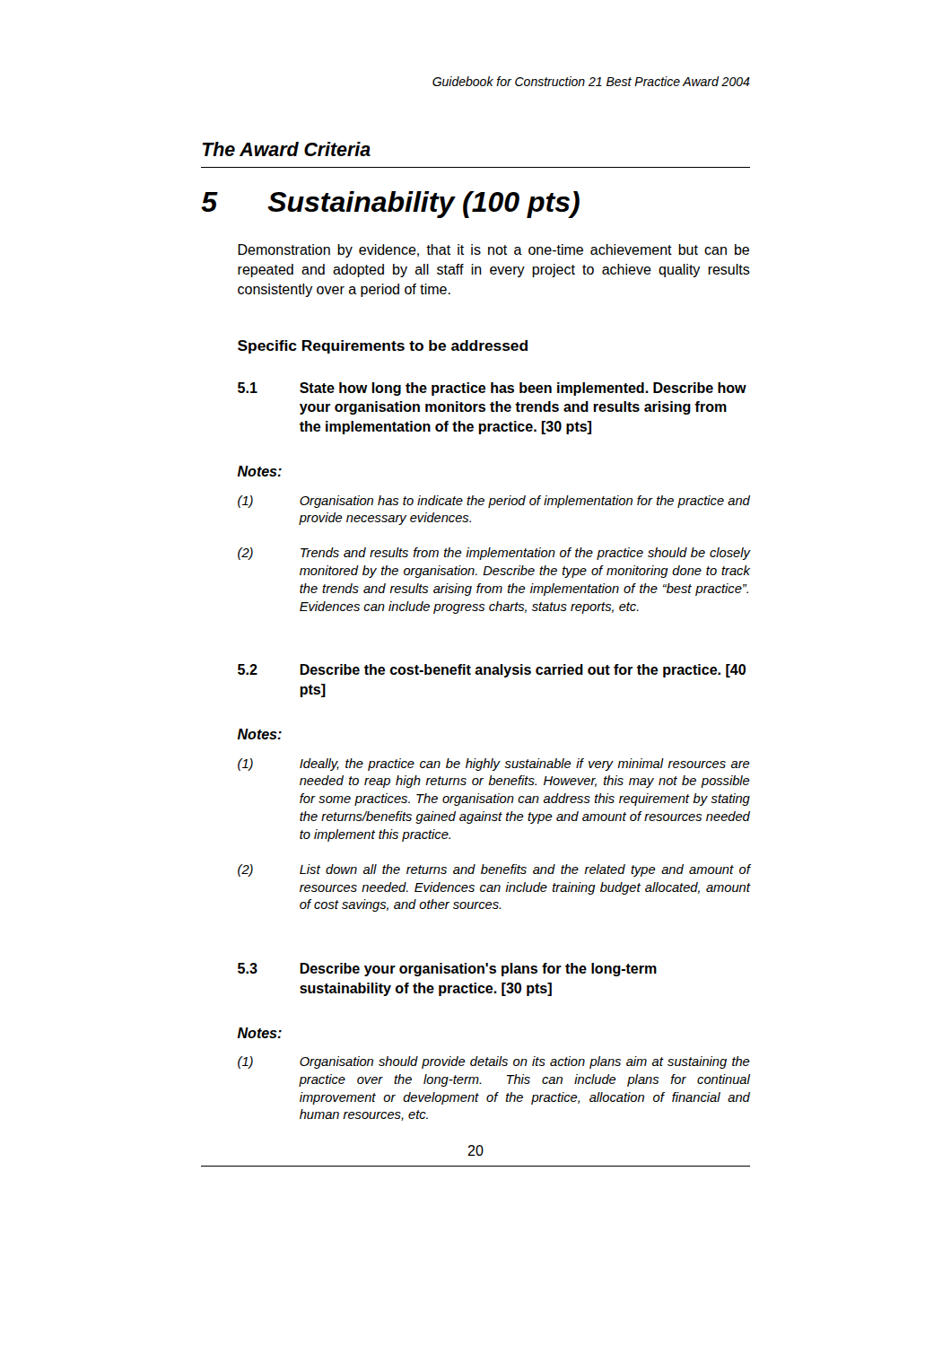Guidebook for Construction 21 Best Practice Award 2004
The Award Criteria
5 Sustainability (100 pts)
Demonstration by evidence, that it is not a one-time achievement but can be repeated and adopted by all staff in every project to achieve quality results consistently over a period of time.
Specific Requirements to be addressed
5.1
State how long the practice has been implemented. Describe how your organisation monitors the trends and results arising from the implementation of the practice. [30 pts]
Notes:
(1)
Organisation has to indicate the period of implementation for the practice and provide necessary evidences.
(2)
Trends and results from the implementation of the practice should be closely monitored by the organisation. Describe the type of monitoring done to track the trends and results arising from the implementation of the “best practice”. Evidences can include progress charts, status reports, etc.
5.2
Describe the cost-benefit analysis carried out for the practice. [40 pts]
Notes:
(1)
Ideally, the practice can be highly sustainable if very minimal resources are needed to reap high returns or benefits. However, this may not be possible for some practices. The organisation can address this requirement by stating the returns/benefits gained against the type and amount of resources needed to implement this practice.
(2)
List down all the returns and benefits and the related type and amount of resources needed. Evidences can include training budget allocated, amount of cost savings, and other sources.
5.3
Describe your organisation's plans for the long-term sustainability of the practice. [30 pts]
Notes:
(1)
Organisation should provide details on its action plans aim at sustaining the practice over the long-term. This can include plans for continual improvement or development of the practice, allocation of financial and human resources, etc.
20